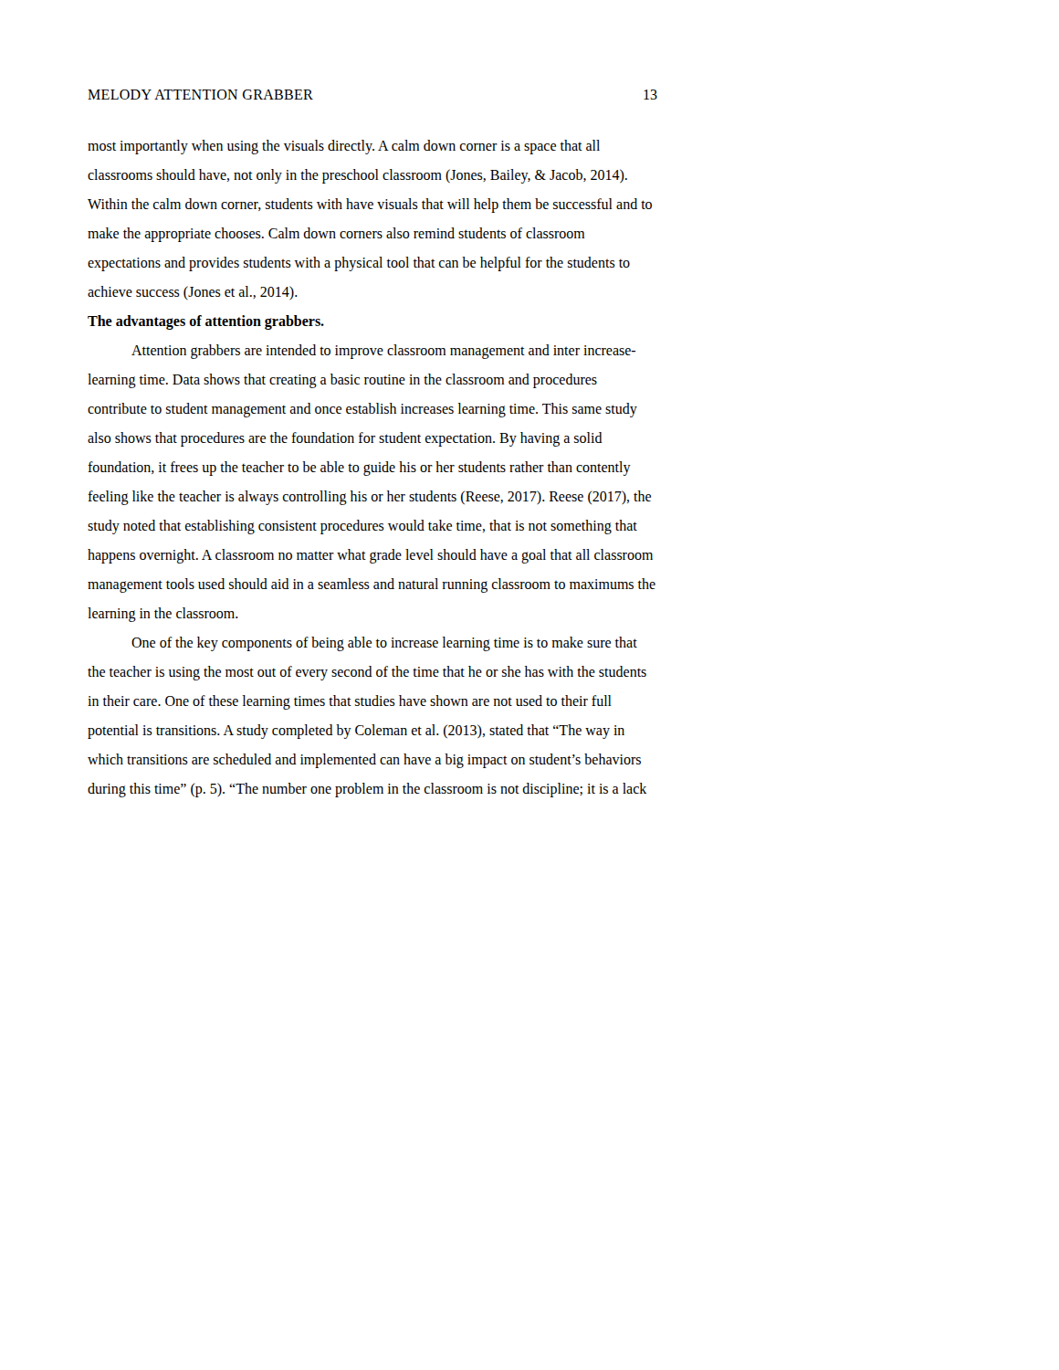Melody Attention Grabber 13
most importantly when using the visuals directly. A calm down corner is a space that all classrooms should have, not only in the preschool classroom (Jones, Bailey, & Jacob, 2014). Within the calm down corner, students with have visuals that will help them be successful and to make the appropriate chooses. Calm down corners also remind students of classroom expectations and provides students with a physical tool that can be helpful for the students to achieve success (Jones et al., 2014).
The advantages of attention grabbers.
Attention grabbers are intended to improve classroom management and inter increase-learning time. Data shows that creating a basic routine in the classroom and procedures contribute to student management and once establish increases learning time. This same study also shows that procedures are the foundation for student expectation. By having a solid foundation, it frees up the teacher to be able to guide his or her students rather than contently feeling like the teacher is always controlling his or her students (Reese, 2017). Reese (2017), the study noted that establishing consistent procedures would take time, that is not something that happens overnight. A classroom no matter what grade level should have a goal that all classroom management tools used should aid in a seamless and natural running classroom to maximums the learning in the classroom.
One of the key components of being able to increase learning time is to make sure that the teacher is using the most out of every second of the time that he or she has with the students in their care. One of these learning times that studies have shown are not used to their full potential is transitions. A study completed by Coleman et al. (2013), stated that “The way in which transitions are scheduled and implemented can have a big impact on student’s behaviors during this time” (p. 5). “The number one problem in the classroom is not discipline; it is a lack